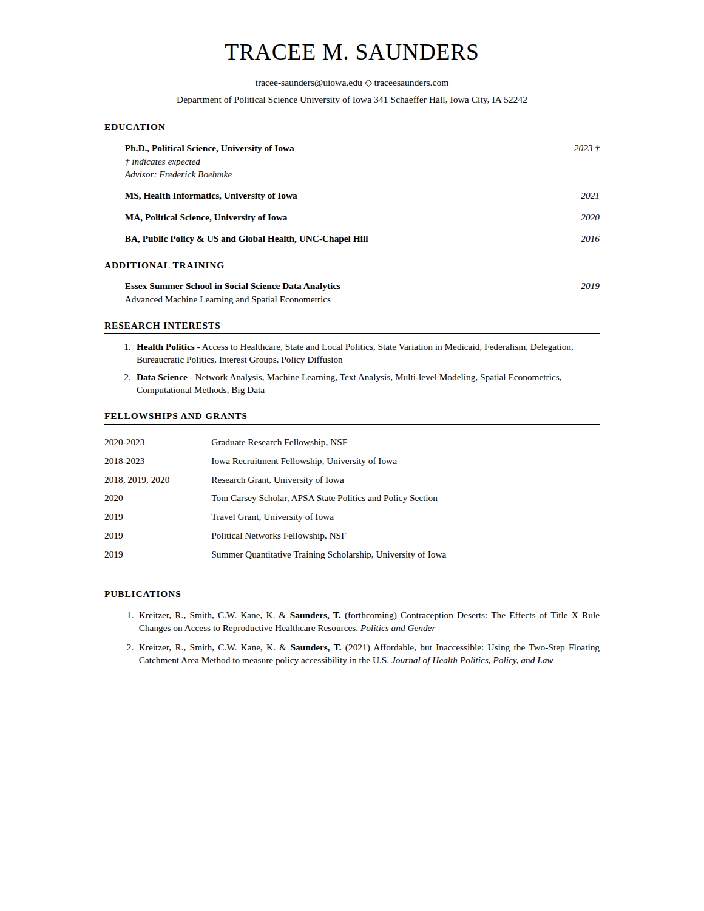TRACEE M. SAUNDERS
tracee-saunders@uiowa.edu ◇ traceesaunders.com
Department of Political Science University of Iowa 341 Schaeffer Hall, Iowa City, IA 52242
EDUCATION
Ph.D., Political Science, University of Iowa 2023 †
† indicates expected
Advisor: Frederick Boehmke
MS, Health Informatics, University of Iowa 2021
MA, Political Science, University of Iowa 2020
BA, Public Policy & US and Global Health, UNC-Chapel Hill 2016
ADDITIONAL TRAINING
Essex Summer School in Social Science Data Analytics 2019
Advanced Machine Learning and Spatial Econometrics
RESEARCH INTERESTS
Health Politics - Access to Healthcare, State and Local Politics, State Variation in Medicaid, Federalism, Delegation, Bureaucratic Politics, Interest Groups, Policy Diffusion
Data Science - Network Analysis, Machine Learning, Text Analysis, Multi-level Modeling, Spatial Econometrics, Computational Methods, Big Data
FELLOWSHIPS AND GRANTS
| 2020-2023 | Graduate Research Fellowship, NSF |
| 2018-2023 | Iowa Recruitment Fellowship, University of Iowa |
| 2018, 2019, 2020 | Research Grant, University of Iowa |
| 2020 | Tom Carsey Scholar, APSA State Politics and Policy Section |
| 2019 | Travel Grant, University of Iowa |
| 2019 | Political Networks Fellowship, NSF |
| 2019 | Summer Quantitative Training Scholarship, University of Iowa |
PUBLICATIONS
Kreitzer, R., Smith, C.W. Kane, K. & Saunders, T. (forthcoming) Contraception Deserts: The Effects of Title X Rule Changes on Access to Reproductive Healthcare Resources. Politics and Gender
Kreitzer, R., Smith, C.W. Kane, K. & Saunders, T. (2021) Affordable, but Inaccessible: Using the Two-Step Floating Catchment Area Method to measure policy accessibility in the U.S. Journal of Health Politics, Policy, and Law